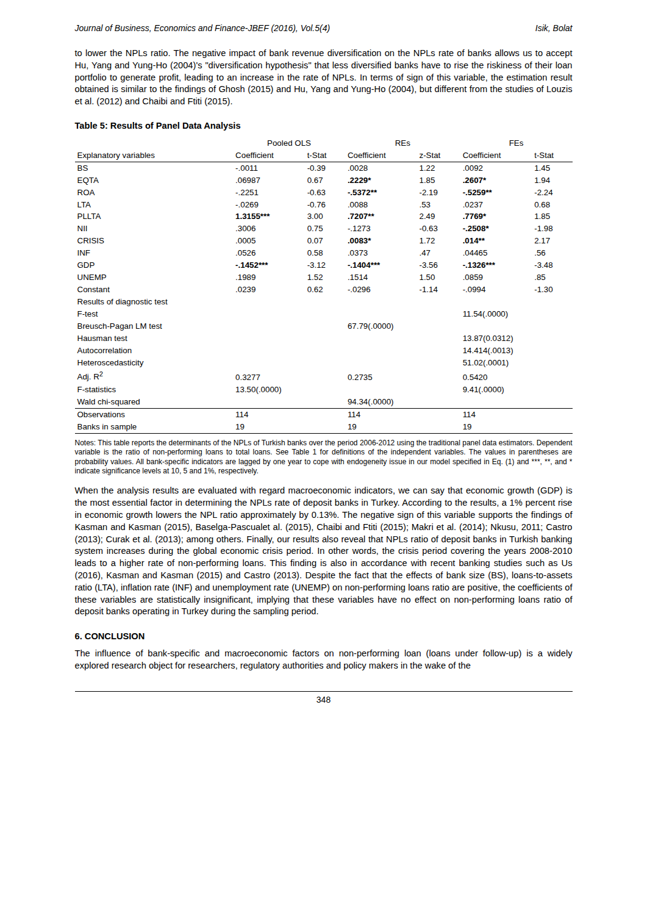Journal of Business, Economics and Finance-JBEF (2016), Vol.5(4) Isik, Bolat
to lower the NPLs ratio. The negative impact of bank revenue diversification on the NPLs rate of banks allows us to accept Hu, Yang and Yung-Ho (2004)'s "diversification hypothesis" that less diversified banks have to rise the riskiness of their loan portfolio to generate profit, leading to an increase in the rate of NPLs. In terms of sign of this variable, the estimation result obtained is similar to the findings of Ghosh (2015) and Hu, Yang and Yung-Ho (2004), but different from the studies of Louzis et al. (2012) and Chaibi and Ftiti (2015).
Table 5: Results of Panel Data Analysis
| | Pooled OLS | REs | FEs |
| --- | --- | --- | --- |
| Explanatory variables | Coefficient | t-Stat | Coefficient | z-Stat | Coefficient | t-Stat |
| BS | -.0011 | -0.39 | .0028 | 1.22 | .0092 | 1.45 |
| EQTA | .06987 | 0.67 | .2229* | 1.85 | .2607* | 1.94 |
| ROA | -.2251 | -0.63 | -.5372** | -2.19 | -.5259** | -2.24 |
| LTA | -.0269 | -0.76 | .0088 | .53 | .0237 | 0.68 |
| PLLTA | 1.3155*** | 3.00 | .7207** | 2.49 | .7769* | 1.85 |
| NII | .3006 | 0.75 | -.1273 | -0.63 | -.2508* | -1.98 |
| CRISIS | .0005 | 0.07 | .0083* | 1.72 | .014** | 2.17 |
| INF | .0526 | 0.58 | .0373 | .47 | .04465 | .56 |
| GDP | -.1452*** | -3.12 | -.1404*** | -3.56 | -.1326*** | -3.48 |
| UNEMP | .1989 | 1.52 | .1514 | 1.50 | .0859 | .85 |
| Constant | .0239 | 0.62 | -.0296 | -1.14 | -.0994 | -1.30 |
| Results of diagnostic test | | | | | | |
| F-test | | | | | 11.54(.0000) |
| Breusch-Pagan LM test | | | 67.79(.0000) | | |
| Hausman test | | | | | 13.87(0.0312) |
| Autocorrelation | | | | | 14.414(.0013) |
| Heteroscedasticity | | | | | 51.02(.0001) |
| Adj. R 2 | 0.3277 | 0.2735 | 0.5420 |
| F-statistics | 13.50(.0000) | | 9.41(.0000) |
| Wald chi-squared | | 94.34(.0000) | |
| Observations | 114 | 114 | 114 |
| Banks in sample | 19 | 19 | 19 |
Notes: This table reports the determinants of the NPLs of Turkish banks over the period 2006-2012 using the traditional panel data estimators. Dependent variable is the ratio of non-performing loans to total loans. See Table 1 for definitions of the independent variables. The values in parentheses are probability values. All bank-specific indicators are lagged by one year to cope with endogeneity issue in our model specified in Eq. (1) and ***, **, and * indicate significance levels at 10, 5 and 1%, respectively.
When the analysis results are evaluated with regard macroeconomic indicators, we can say that economic growth (GDP) is the most essential factor in determining the NPLs rate of deposit banks in Turkey. According to the results, a 1% percent rise in economic growth lowers the NPL ratio approximately by 0.13%. The negative sign of this variable supports the findings of Kasman and Kasman (2015), Baselga-Pascualet al. (2015), Chaibi and Ftiti (2015); Makri et al. (2014); Nkusu, 2011; Castro (2013); Curak et al. (2013); among others. Finally, our results also reveal that NPLs ratio of deposit banks in Turkish banking system increases during the global economic crisis period. In other words, the crisis period covering the years 2008-2010 leads to a higher rate of non-performing loans. This finding is also in accordance with recent banking studies such as Us (2016), Kasman and Kasman (2015) and Castro (2013). Despite the fact that the effects of bank size (BS), loans-to-assets ratio (LTA), inflation rate (INF) and unemployment rate (UNEMP) on non-performing loans ratio are positive, the coefficients of these variables are statistically insignificant, implying that these variables have no effect on non-performing loans ratio of deposit banks operating in Turkey during the sampling period.
6. CONCLUSION
The influence of bank-specific and macroeconomic factors on non-performing loan (loans under follow-up) is a widely explored research object for researchers, regulatory authorities and policy makers in the wake of the
348